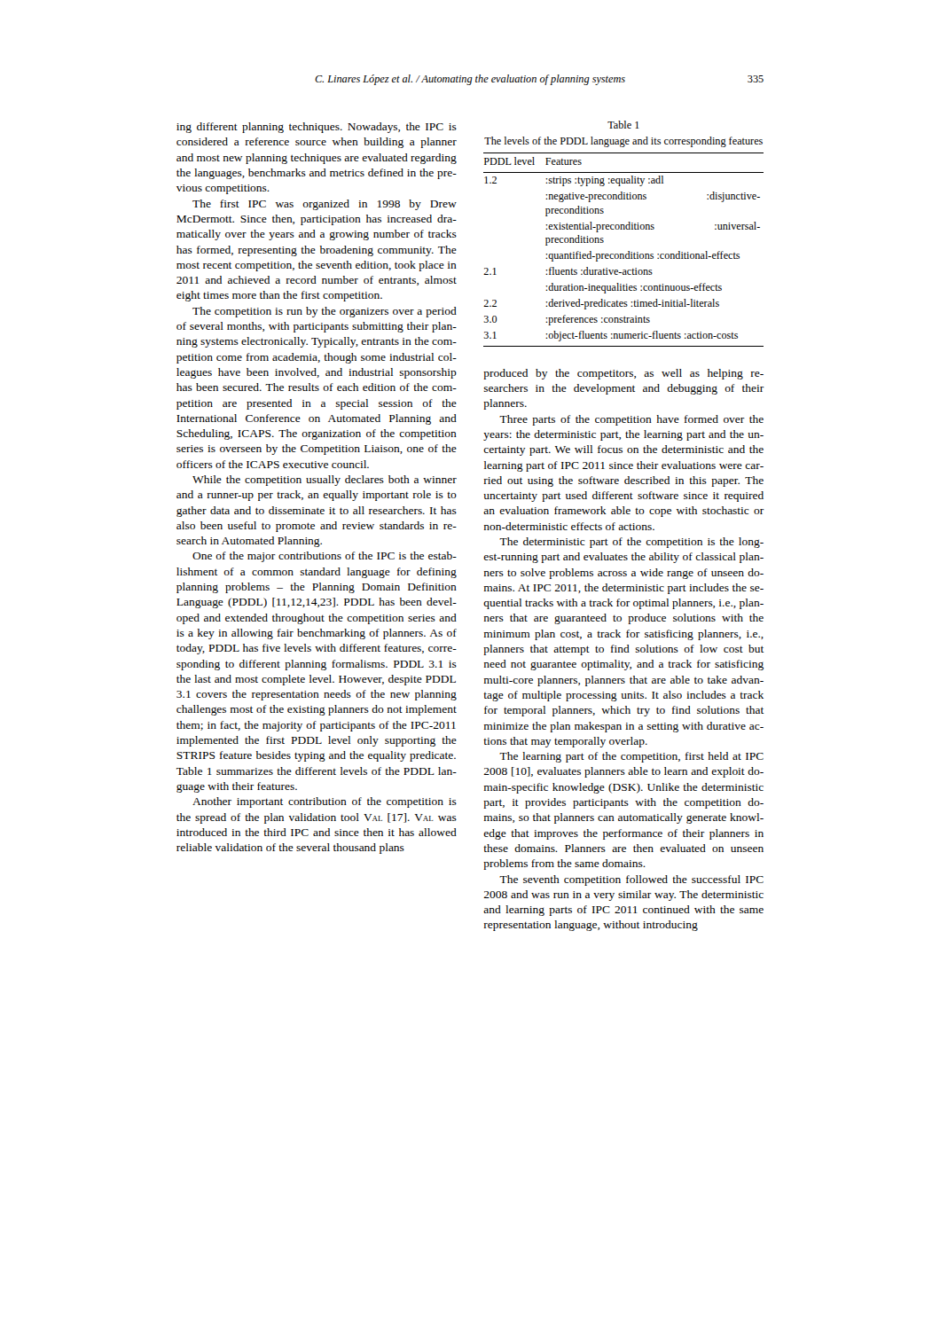C. Linares López et al. / Automating the evaluation of planning systems 335
ing different planning techniques. Nowadays, the IPC is considered a reference source when building a planner and most new planning techniques are evaluated regarding the languages, benchmarks and metrics defined in the previous competitions.
The first IPC was organized in 1998 by Drew McDermott. Since then, participation has increased dramatically over the years and a growing number of tracks has formed, representing the broadening community. The most recent competition, the seventh edition, took place in 2011 and achieved a record number of entrants, almost eight times more than the first competition.
The competition is run by the organizers over a period of several months, with participants submitting their planning systems electronically. Typically, entrants in the competition come from academia, though some industrial colleagues have been involved, and industrial sponsorship has been secured. The results of each edition of the competition are presented in a special session of the International Conference on Automated Planning and Scheduling, ICAPS. The organization of the competition series is overseen by the Competition Liaison, one of the officers of the ICAPS executive council.
While the competition usually declares both a winner and a runner-up per track, an equally important role is to gather data and to disseminate it to all researchers. It has also been useful to promote and review standards in research in Automated Planning.
One of the major contributions of the IPC is the establishment of a common standard language for defining planning problems – the Planning Domain Definition Language (PDDL) [11,12,14,23]. PDDL has been developed and extended throughout the competition series and is a key in allowing fair benchmarking of planners. As of today, PDDL has five levels with different features, corresponding to different planning formalisms. PDDL 3.1 is the last and most complete level. However, despite PDDL 3.1 covers the representation needs of the new planning challenges most of the existing planners do not implement them; in fact, the majority of participants of the IPC-2011 implemented the first PDDL level only supporting the STRIPS feature besides typing and the equality predicate. Table 1 summarizes the different levels of the PDDL language with their features.
Another important contribution of the competition is the spread of the plan validation tool Val [17]. Val was introduced in the third IPC and since then it has allowed reliable validation of the several thousand plans
Table 1
The levels of the PDDL language and its corresponding features
| PDDL level | Features |
| --- | --- |
| 1.2 | :strips :typing :equality :adl |
| | :negative-preconditions :disjunctive-preconditions |
| | :existential-preconditions :universal-preconditions |
| | :quantified-preconditions :conditional-effects |
| 2.1 | :fluents :durative-actions |
| | :duration-inequalities :continuous-effects |
| 2.2 | :derived-predicates :timed-initial-literals |
| 3.0 | :preferences :constraints |
| 3.1 | :object-fluents :numeric-fluents :action-costs |
produced by the competitors, as well as helping researchers in the development and debugging of their planners.
Three parts of the competition have formed over the years: the deterministic part, the learning part and the uncertainty part. We will focus on the deterministic and the learning part of IPC 2011 since their evaluations were carried out using the software described in this paper. The uncertainty part used different software since it required an evaluation framework able to cope with stochastic or non-deterministic effects of actions.
The deterministic part of the competition is the longest-running part and evaluates the ability of classical planners to solve problems across a wide range of unseen domains. At IPC 2011, the deterministic part includes the sequential tracks with a track for optimal planners, i.e., planners that are guaranteed to produce solutions with the minimum plan cost, a track for satisficing planners, i.e., planners that attempt to find solutions of low cost but need not guarantee optimality, and a track for satisficing multi-core planners, planners that are able to take advantage of multiple processing units. It also includes a track for temporal planners, which try to find solutions that minimize the plan makespan in a setting with durative actions that may temporally overlap.
The learning part of the competition, first held at IPC 2008 [10], evaluates planners able to learn and exploit domain-specific knowledge (DSK). Unlike the deterministic part, it provides participants with the competition domains, so that planners can automatically generate knowledge that improves the performance of their planners in these domains. Planners are then evaluated on unseen problems from the same domains.
The seventh competition followed the successful IPC 2008 and was run in a very similar way. The deterministic and learning parts of IPC 2011 continued with the same representation language, without introducing